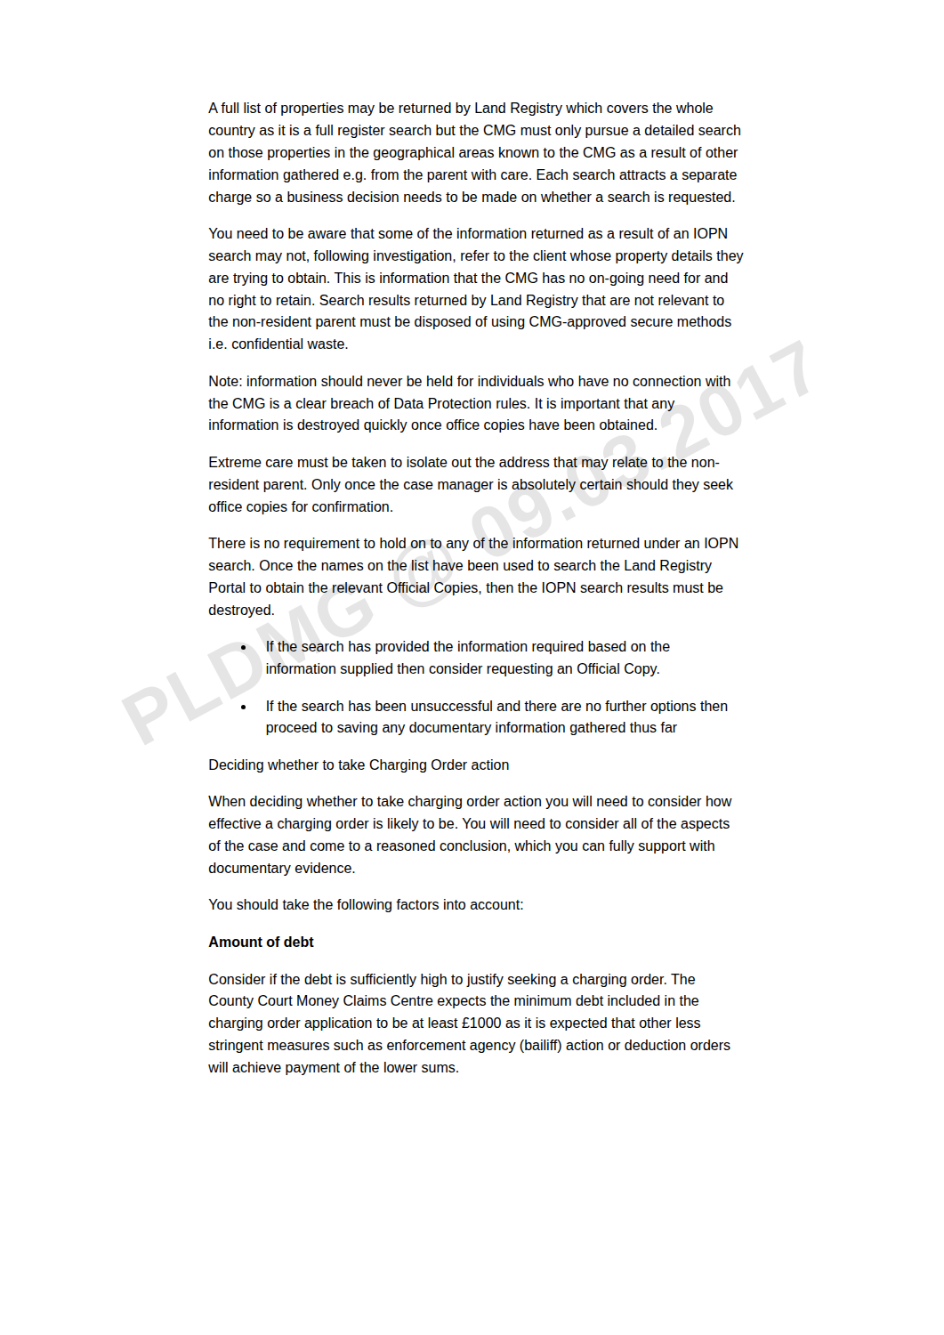PLDMG @ 09.03.2017
A full list of properties may be returned by Land Registry which covers the whole country as it is a full register search but the CMG must only pursue a detailed search on those properties in the geographical areas known to the CMG as a result of other information gathered e.g. from the parent with care. Each search attracts a separate charge so a business decision needs to be made on whether a search is requested.
You need to be aware that some of the information returned as a result of an IOPN search may not, following investigation, refer to the client whose property details they are trying to obtain. This is information that the CMG has no on-going need for and no right to retain. Search results returned by Land Registry that are not relevant to the non-resident parent must be disposed of using CMG-approved secure methods i.e. confidential waste.
Note: information should never be held for individuals who have no connection with the CMG is a clear breach of Data Protection rules. It is important that any information is destroyed quickly once office copies have been obtained.
Extreme care must be taken to isolate out the address that may relate to the non-resident parent. Only once the case manager is absolutely certain should they seek office copies for confirmation.
There is no requirement to hold on to any of the information returned under an IOPN search. Once the names on the list have been used to search the Land Registry Portal to obtain the relevant Official Copies, then the IOPN search results must be destroyed.
If the search has provided the information required based on the information supplied then consider requesting an Official Copy.
If the search has been unsuccessful and there are no further options then proceed to saving any documentary information gathered thus far
Deciding whether to take Charging Order action
When deciding whether to take charging order action you will need to consider how effective a charging order is likely to be. You will need to consider all of the aspects of the case and come to a reasoned conclusion, which you can fully support with documentary evidence.
You should take the following factors into account:
Amount of debt
Consider if the debt is sufficiently high to justify seeking a charging order. The County Court Money Claims Centre expects the minimum debt included in the charging order application to be at least £1000 as it is expected that other less stringent measures such as enforcement agency (bailiff) action or deduction orders will achieve payment of the lower sums.